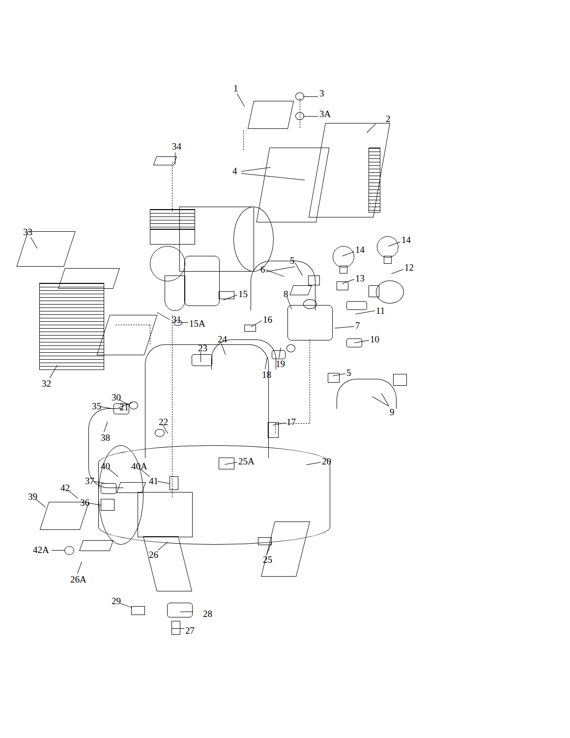1
3
3A
2
4
34
33
32
31
15
15A
16
6
5
14
14
13
12
11
7
8
10
5
9
23
24
19
18
21
22
30
35
38
17
25A
20
25
40A
40
41
37
42
36
39
42A
26A
26
29
28
27